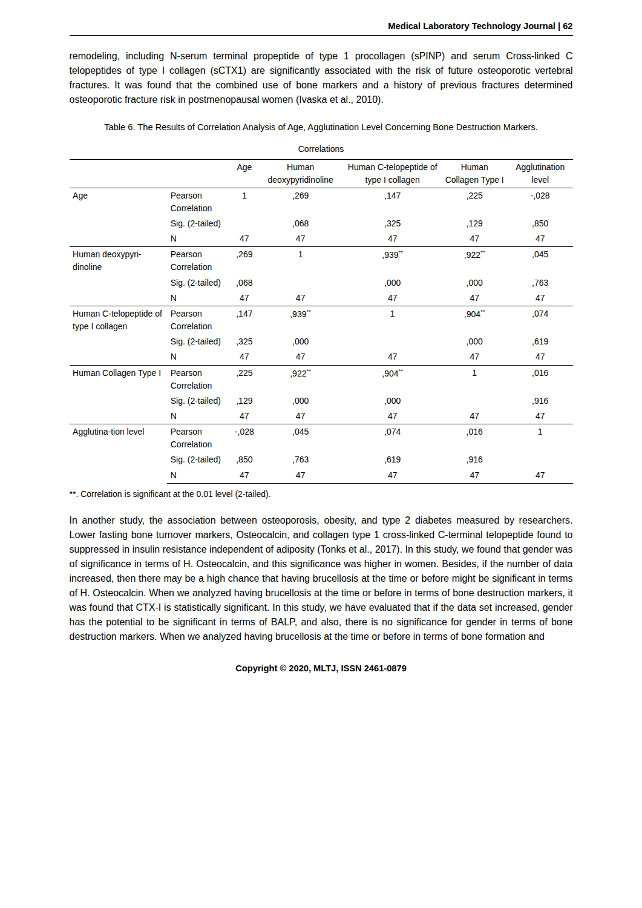Medical Laboratory Technology Journal | 62
remodeling, including N-serum terminal propeptide of type 1 procollagen (sPINP) and serum Cross-linked C telopeptides of type I collagen (sCTX1) are significantly associated with the risk of future osteoporotic vertebral fractures. It was found that the combined use of bone markers and a history of previous fractures determined osteoporotic fracture risk in postmenopausal women (Ivaska et al., 2010).
Table 6. The Results of Correlation Analysis of Age, Agglutination Level Concerning Bone Destruction Markers.
Correlations
| | | Age | Human deoxypyridinoline | Human C-telopeptide of type I collagen | Human Collagen Type I | Agglutination level |
| --- | --- | --- | --- | --- | --- | --- |
| Age | Pearson Correlation | 1 | ,269 | ,147 | ,225 | -,028 |
| Sig. (2-tailed) | | ,068 | ,325 | ,129 | ,850 |
| N | 47 | 47 | 47 | 47 | 47 |
| Human deoxypyri-dinoline | Pearson Correlation | ,269 | 1 | ,939 ** | ,922 ** | ,045 |
| Sig. (2-tailed) | ,068 | | ,000 | ,000 | ,763 |
| N | 47 | 47 | 47 | 47 | 47 |
| Human C-telopeptide of type I collagen | Pearson Correlation | ,147 | ,939 ** | 1 | ,904 ** | ,074 |
| Sig. (2-tailed) | ,325 | ,000 | | ,000 | ,619 |
| N | 47 | 47 | 47 | 47 | 47 |
| Human Collagen Type I | Pearson Correlation | ,225 | ,922 ** | ,904 ** | 1 | ,016 |
| Sig. (2-tailed) | ,129 | ,000 | ,000 | | ,916 |
| N | 47 | 47 | 47 | 47 | 47 |
| Agglutina-tion level | Pearson Correlation | -,028 | ,045 | ,074 | ,016 | 1 |
| Sig. (2-tailed) | ,850 | ,763 | ,619 | ,916 | |
| N | 47 | 47 | 47 | 47 | 47 |
**. Correlation is significant at the 0.01 level (2-tailed).
In another study, the association between osteoporosis, obesity, and type 2 diabetes measured by researchers. Lower fasting bone turnover markers, Osteocalcin, and collagen type 1 cross-linked C-terminal telopeptide found to suppressed in insulin resistance independent of adiposity (Tonks et al., 2017). In this study, we found that gender was of significance in terms of H. Osteocalcin, and this significance was higher in women. Besides, if the number of data increased, then there may be a high chance that having brucellosis at the time or before might be significant in terms of H. Osteocalcin. When we analyzed having brucellosis at the time or before in terms of bone destruction markers, it was found that CTX-I is statistically significant. In this study, we have evaluated that if the data set increased, gender has the potential to be significant in terms of BALP, and also, there is no significance for gender in terms of bone destruction markers. When we analyzed having brucellosis at the time or before in terms of bone formation and
Copyright © 2020, MLTJ, ISSN 2461-0879